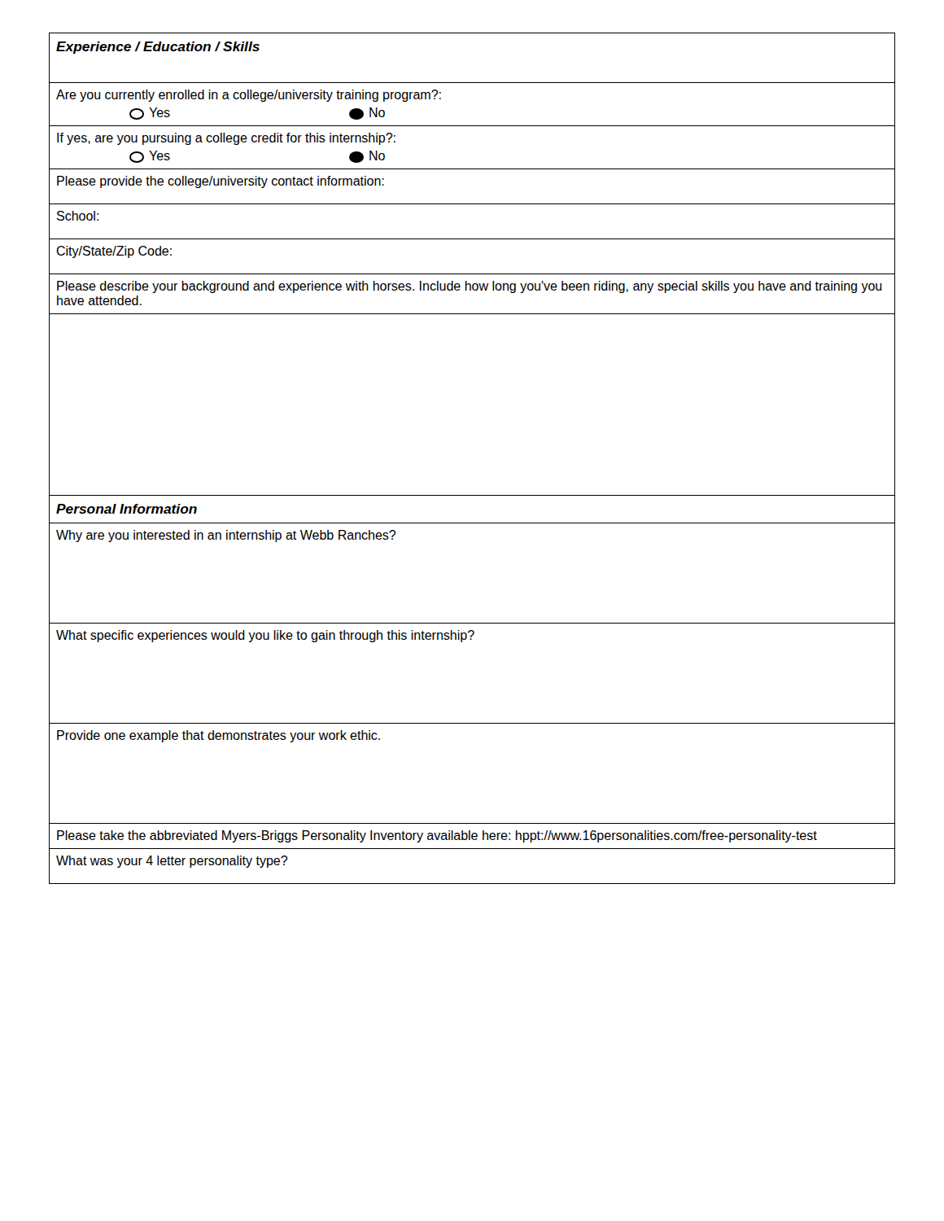| Experience / Education / Skills |
| Are you currently enrolled in a college/university training program?: Yes No |
| If yes, are you pursuing a college credit for this internship?: Yes No |
| Please provide the college/university contact information: |
| School: |
| City/State/Zip Code: |
| Please describe your background and experience with horses. Include how long you've been riding, any special skills you have and training you have attended. |
| Personal Information |
| Why are you interested in an internship at Webb Ranches? |
| What specific experiences would you like to gain through this internship? |
| Provide one example that demonstrates your work ethic. |
| Please take the abbreviated Myers-Briggs Personality Inventory available here: hppt://www.16personalities.com/free-personality-test |
| What was your 4 letter personality type? |